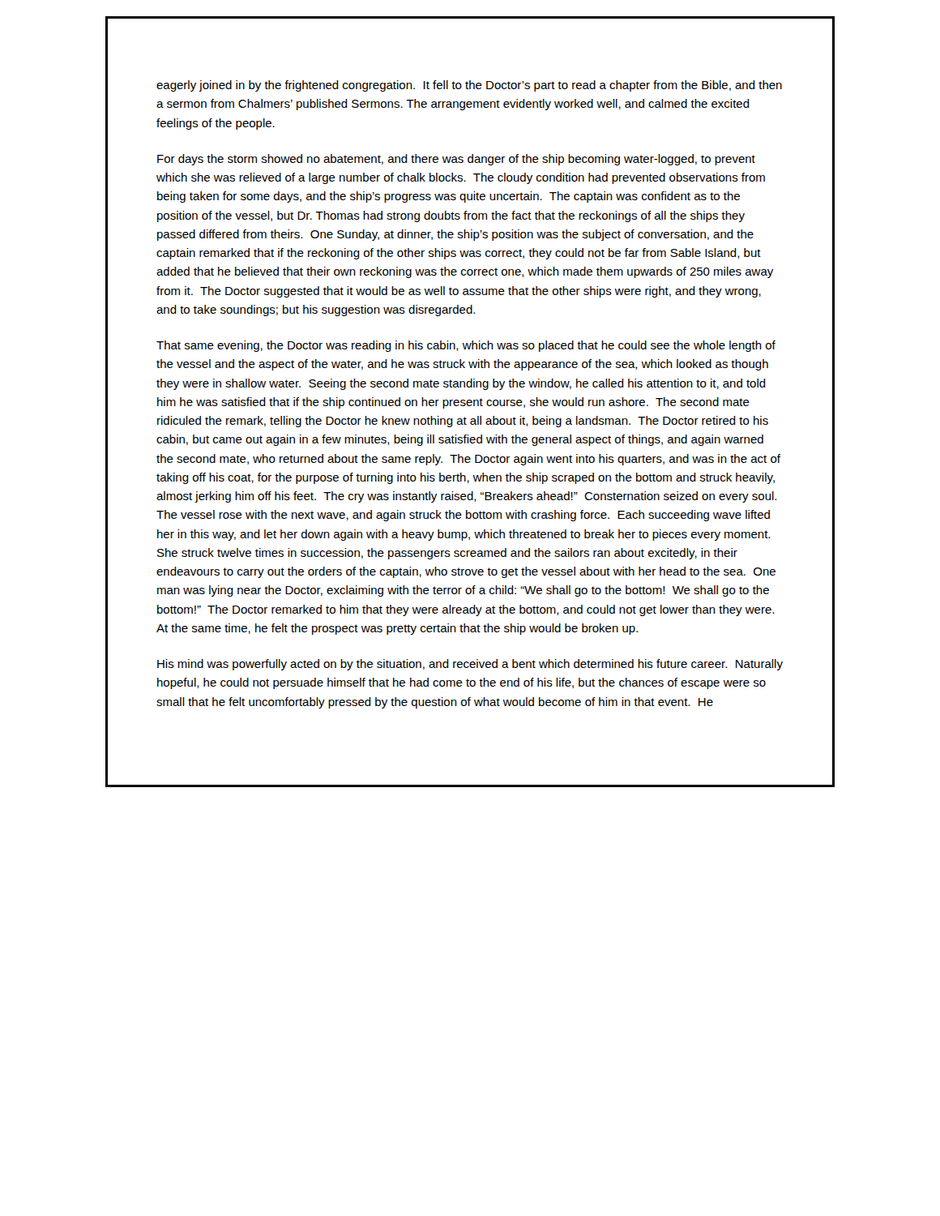eagerly joined in by the frightened congregation. It fell to the Doctor’s part to read a chapter from the Bible, and then a sermon from Chalmers’ published Sermons. The arrangement evidently worked well, and calmed the excited feelings of the people.
For days the storm showed no abatement, and there was danger of the ship becoming water-logged, to prevent which she was relieved of a large number of chalk blocks. The cloudy condition had prevented observations from being taken for some days, and the ship’s progress was quite uncertain. The captain was confident as to the position of the vessel, but Dr. Thomas had strong doubts from the fact that the reckonings of all the ships they passed differed from theirs. One Sunday, at dinner, the ship’s position was the subject of conversation, and the captain remarked that if the reckoning of the other ships was correct, they could not be far from Sable Island, but added that he believed that their own reckoning was the correct one, which made them upwards of 250 miles away from it. The Doctor suggested that it would be as well to assume that the other ships were right, and they wrong, and to take soundings; but his suggestion was disregarded.
That same evening, the Doctor was reading in his cabin, which was so placed that he could see the whole length of the vessel and the aspect of the water, and he was struck with the appearance of the sea, which looked as though they were in shallow water. Seeing the second mate standing by the window, he called his attention to it, and told him he was satisfied that if the ship continued on her present course, she would run ashore. The second mate ridiculed the remark, telling the Doctor he knew nothing at all about it, being a landsman. The Doctor retired to his cabin, but came out again in a few minutes, being ill satisfied with the general aspect of things, and again warned the second mate, who returned about the same reply. The Doctor again went into his quarters, and was in the act of taking off his coat, for the purpose of turning into his berth, when the ship scraped on the bottom and struck heavily, almost jerking him off his feet. The cry was instantly raised, “Breakers ahead!” Consternation seized on every soul. The vessel rose with the next wave, and again struck the bottom with crashing force. Each succeeding wave lifted her in this way, and let her down again with a heavy bump, which threatened to break her to pieces every moment. She struck twelve times in succession, the passengers screamed and the sailors ran about excitedly, in their endeavours to carry out the orders of the captain, who strove to get the vessel about with her head to the sea. One man was lying near the Doctor, exclaiming with the terror of a child: “We shall go to the bottom! We shall go to the bottom!” The Doctor remarked to him that they were already at the bottom, and could not get lower than they were. At the same time, he felt the prospect was pretty certain that the ship would be broken up.
His mind was powerfully acted on by the situation, and received a bent which determined his future career. Naturally hopeful, he could not persuade himself that he had come to the end of his life, but the chances of escape were so small that he felt uncomfortably pressed by the question of what would become of him in that event. He